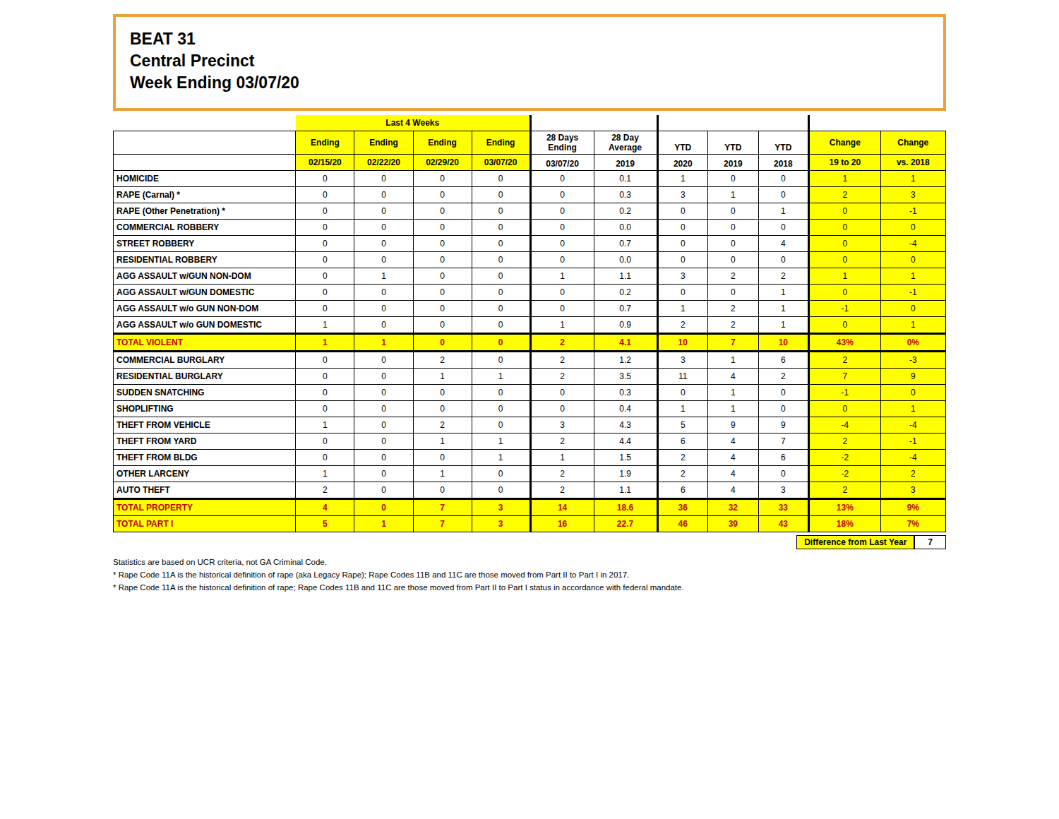BEAT 31
Central Precinct
Week Ending 03/07/20
| | Last 4 Weeks | | | | | | | |
| --- | --- | --- | --- | --- | --- | --- | --- | --- |
| | Ending | Ending | Ending | Ending | 28 Days Ending | 28 Day Average | YTD | YTD | YTD | Change | Change |
| | 02/15/20 | 02/22/20 | 02/29/20 | 03/07/20 | 03/07/20 | 2019 | 2020 | 2019 | 2018 | 19 to 20 | vs. 2018 |
| HOMICIDE | 0 | 0 | 0 | 0 | 0 | 0.1 | 1 | 0 | 0 | 1 | 1 |
| RAPE (Carnal) * | 0 | 0 | 0 | 0 | 0 | 0.3 | 3 | 1 | 0 | 2 | 3 |
| RAPE (Other Penetration) * | 0 | 0 | 0 | 0 | 0 | 0.2 | 0 | 0 | 1 | 0 | -1 |
| COMMERCIAL ROBBERY | 0 | 0 | 0 | 0 | 0 | 0.0 | 0 | 0 | 0 | 0 | 0 |
| STREET ROBBERY | 0 | 0 | 0 | 0 | 0 | 0.7 | 0 | 0 | 4 | 0 | -4 |
| RESIDENTIAL ROBBERY | 0 | 0 | 0 | 0 | 0 | 0.0 | 0 | 0 | 0 | 0 | 0 |
| AGG ASSAULT w/GUN NON-DOM | 0 | 1 | 0 | 0 | 1 | 1.1 | 3 | 2 | 2 | 1 | 1 |
| AGG ASSAULT w/GUN DOMESTIC | 0 | 0 | 0 | 0 | 0 | 0.2 | 0 | 0 | 1 | 0 | -1 |
| AGG ASSAULT w/o GUN NON-DOM | 0 | 0 | 0 | 0 | 0 | 0.7 | 1 | 2 | 1 | -1 | 0 |
| AGG ASSAULT w/o GUN DOMESTIC | 1 | 0 | 0 | 0 | 1 | 0.9 | 2 | 2 | 1 | 0 | 1 |
| TOTAL VIOLENT | 1 | 1 | 0 | 0 | 2 | 4.1 | 10 | 7 | 10 | 43% | 0% |
| COMMERCIAL BURGLARY | 0 | 0 | 2 | 0 | 2 | 1.2 | 3 | 1 | 6 | 2 | -3 |
| RESIDENTIAL BURGLARY | 0 | 0 | 1 | 1 | 2 | 3.5 | 11 | 4 | 2 | 7 | 9 |
| SUDDEN SNATCHING | 0 | 0 | 0 | 0 | 0 | 0.3 | 0 | 1 | 0 | -1 | 0 |
| SHOPLIFTING | 0 | 0 | 0 | 0 | 0 | 0.4 | 1 | 1 | 0 | 0 | 1 |
| THEFT FROM VEHICLE | 1 | 0 | 2 | 0 | 3 | 4.3 | 5 | 9 | 9 | -4 | -4 |
| THEFT FROM YARD | 0 | 0 | 1 | 1 | 2 | 4.4 | 6 | 4 | 7 | 2 | -1 |
| THEFT FROM BLDG | 0 | 0 | 0 | 1 | 1 | 1.5 | 2 | 4 | 6 | -2 | -4 |
| OTHER LARCENY | 1 | 0 | 1 | 0 | 2 | 1.9 | 2 | 4 | 0 | -2 | 2 |
| AUTO THEFT | 2 | 0 | 0 | 0 | 2 | 1.1 | 6 | 4 | 3 | 2 | 3 |
| TOTAL PROPERTY | 4 | 0 | 7 | 3 | 14 | 18.6 | 36 | 32 | 33 | 13% | 9% |
| TOTAL PART I | 5 | 1 | 7 | 3 | 16 | 22.7 | 46 | 39 | 43 | 18% | 7% |
Difference from Last Year 7
Statistics are based on UCR criteria, not GA Criminal Code.
* Rape Code 11A is the historical definition of rape (aka Legacy Rape); Rape Codes 11B and 11C are those moved from Part II to Part I in 2017.
* Rape Code 11A is the historical definition of rape; Rape Codes 11B and 11C are those moved from Part II to Part I status in accordance with federal mandate.